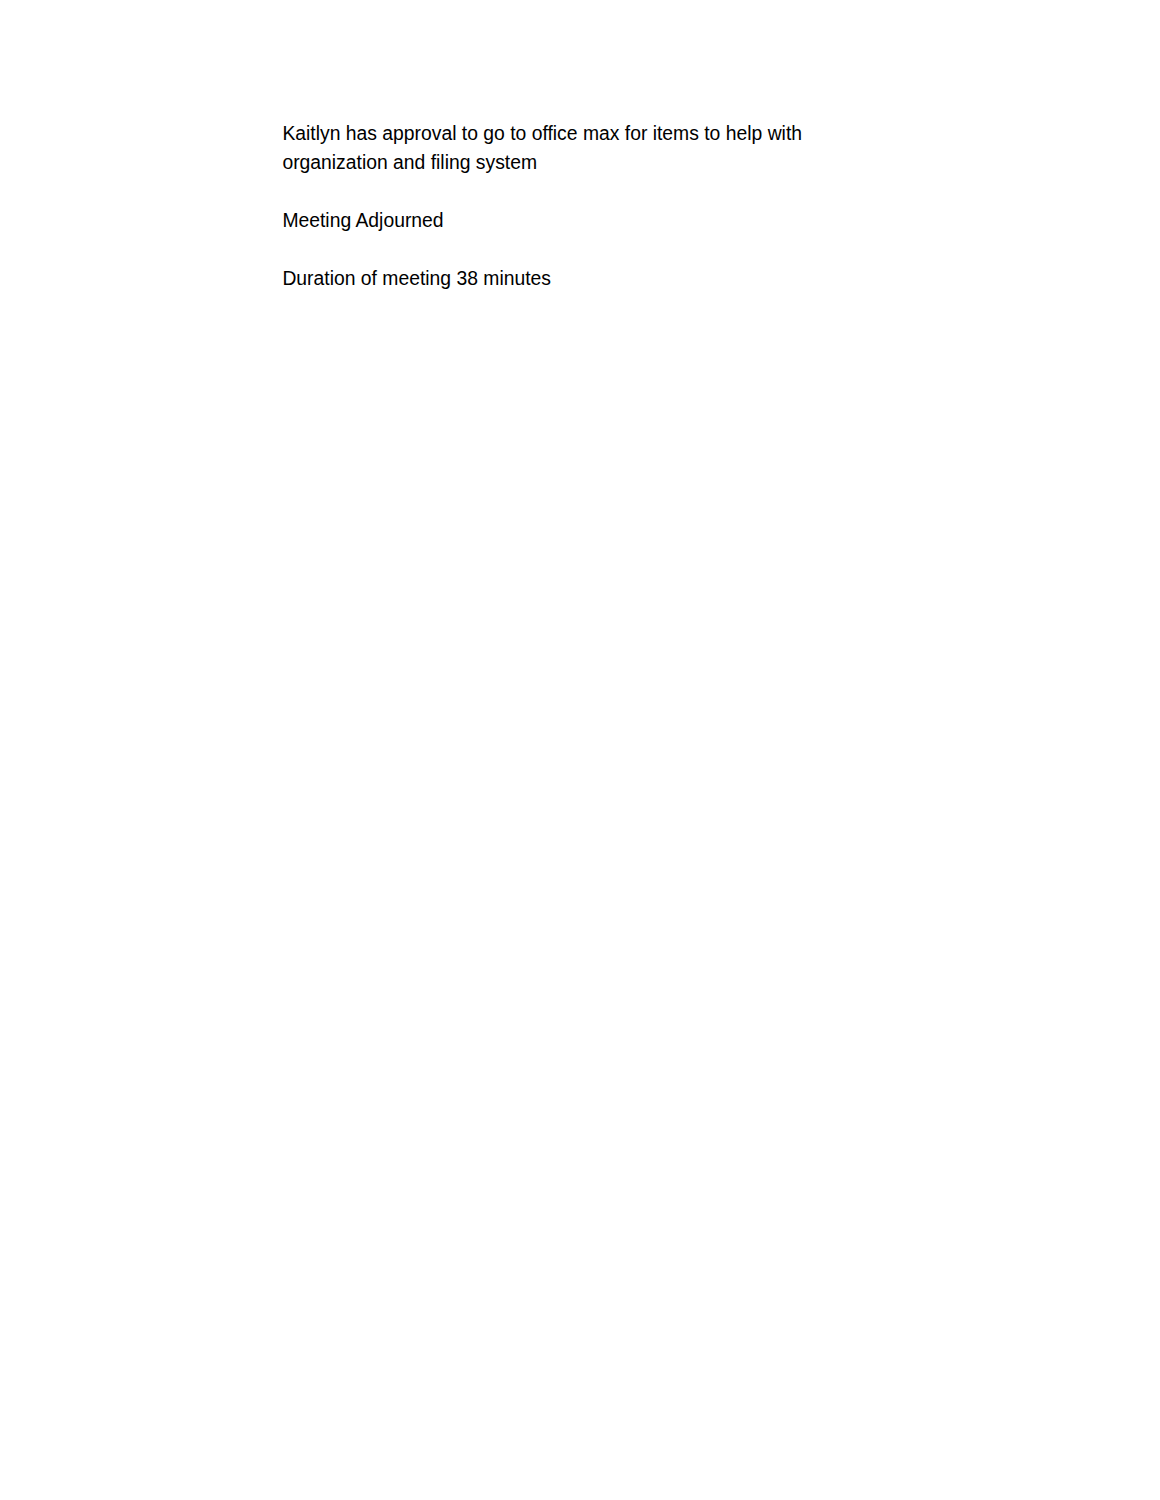Kaitlyn has approval to go to office max for items to help with organization and filing system
Meeting Adjourned
Duration of meeting 38 minutes